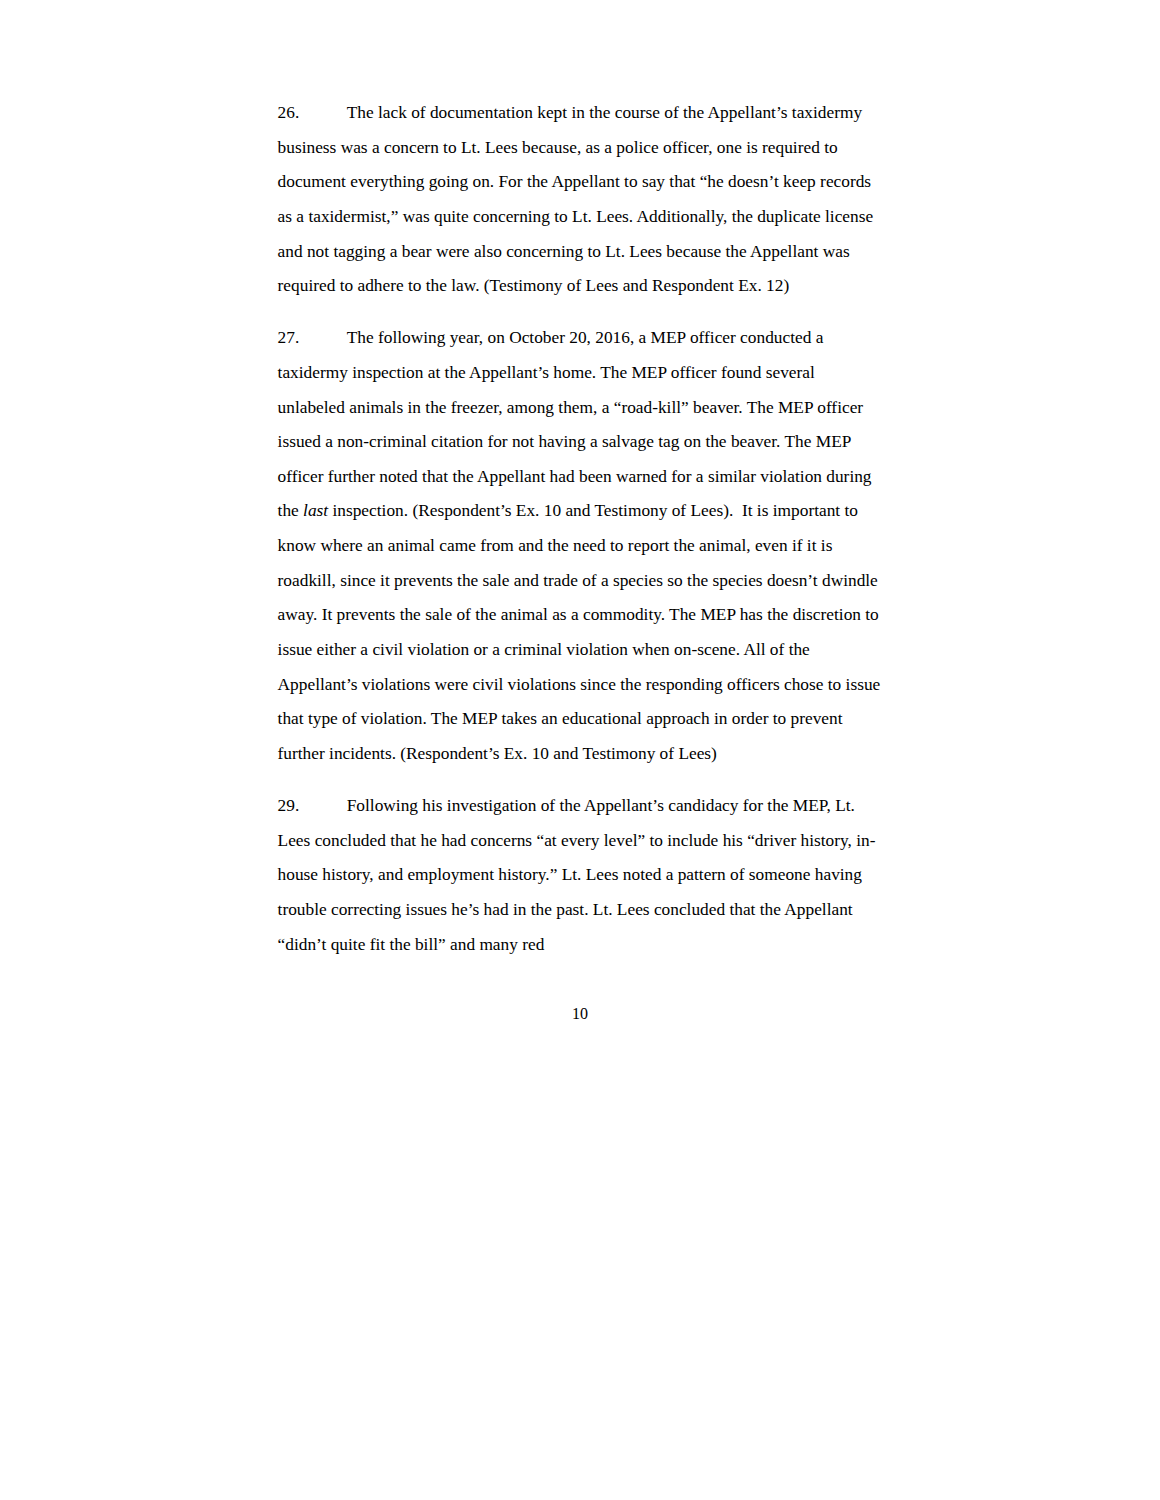26. The lack of documentation kept in the course of the Appellant’s taxidermy business was a concern to Lt. Lees because, as a police officer, one is required to document everything going on. For the Appellant to say that “he doesn’t keep records as a taxidermist,” was quite concerning to Lt. Lees. Additionally, the duplicate license and not tagging a bear were also concerning to Lt. Lees because the Appellant was required to adhere to the law. (Testimony of Lees and Respondent Ex. 12)
27. The following year, on October 20, 2016, a MEP officer conducted a taxidermy inspection at the Appellant’s home. The MEP officer found several unlabeled animals in the freezer, among them, a “road-kill” beaver. The MEP officer issued a non-criminal citation for not having a salvage tag on the beaver. The MEP officer further noted that the Appellant had been warned for a similar violation during the last inspection. (Respondent’s Ex. 10 and Testimony of Lees). It is important to know where an animal came from and the need to report the animal, even if it is roadkill, since it prevents the sale and trade of a species so the species doesn’t dwindle away. It prevents the sale of the animal as a commodity. The MEP has the discretion to issue either a civil violation or a criminal violation when on-scene. All of the Appellant’s violations were civil violations since the responding officers chose to issue that type of violation. The MEP takes an educational approach in order to prevent further incidents. (Respondent’s Ex. 10 and Testimony of Lees)
29. Following his investigation of the Appellant’s candidacy for the MEP, Lt. Lees concluded that he had concerns “at every level” to include his “driver history, in-house history, and employment history.” Lt. Lees noted a pattern of someone having trouble correcting issues he’s had in the past. Lt. Lees concluded that the Appellant “didn’t quite fit the bill” and many red
10